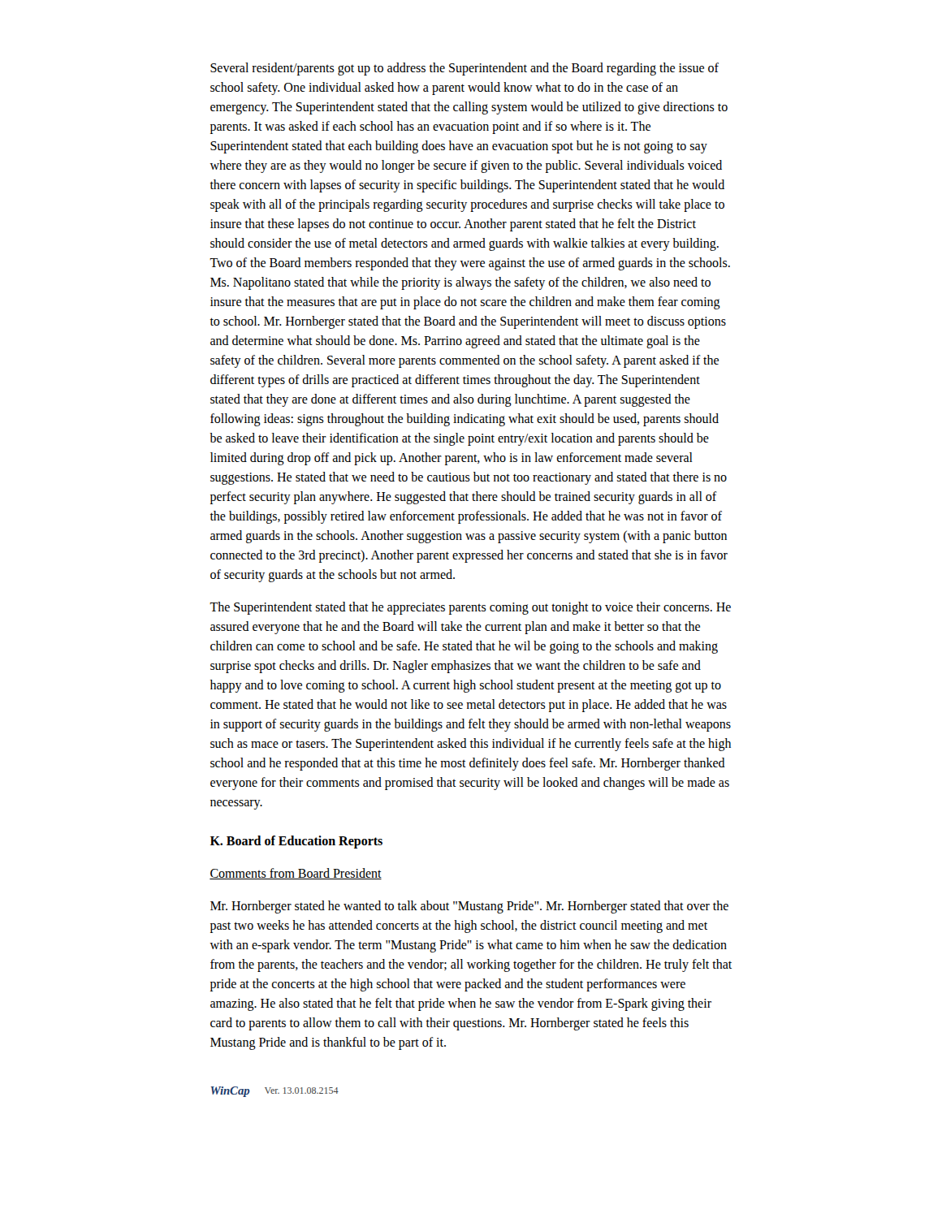Several resident/parents got up to address the Superintendent and the Board regarding the issue of school safety. One individual asked how a parent would know what to do in the case of an emergency. The Superintendent stated that the calling system would be utilized to give directions to parents. It was asked if each school has an evacuation point and if so where is it. The Superintendent stated that each building does have an evacuation spot but he is not going to say where they are as they would no longer be secure if given to the public. Several individuals voiced there concern with lapses of security in specific buildings. The Superintendent stated that he would speak with all of the principals regarding security procedures and surprise checks will take place to insure that these lapses do not continue to occur. Another parent stated that he felt the District should consider the use of metal detectors and armed guards with walkie talkies at every building. Two of the Board members responded that they were against the use of armed guards in the schools. Ms. Napolitano stated that while the priority is always the safety of the children, we also need to insure that the measures that are put in place do not scare the children and make them fear coming to school. Mr. Hornberger stated that the Board and the Superintendent will meet to discuss options and determine what should be done. Ms. Parrino agreed and stated that the ultimate goal is the safety of the children. Several more parents commented on the school safety. A parent asked if the different types of drills are practiced at different times throughout the day. The Superintendent stated that they are done at different times and also during lunchtime. A parent suggested the following ideas: signs throughout the building indicating what exit should be used, parents should be asked to leave their identification at the single point entry/exit location and parents should be limited during drop off and pick up. Another parent, who is in law enforcement made several suggestions. He stated that we need to be cautious but not too reactionary and stated that there is no perfect security plan anywhere. He suggested that there should be trained security guards in all of the buildings, possibly retired law enforcement professionals. He added that he was not in favor of armed guards in the schools. Another suggestion was a passive security system (with a panic button connected to the 3rd precinct). Another parent expressed her concerns and stated that she is in favor of security guards at the schools but not armed.
The Superintendent stated that he appreciates parents coming out tonight to voice their concerns. He assured everyone that he and the Board will take the current plan and make it better so that the children can come to school and be safe. He stated that he wil be going to the schools and making surprise spot checks and drills. Dr. Nagler emphasizes that we want the children to be safe and happy and to love coming to school. A current high school student present at the meeting got up to comment. He stated that he would not like to see metal detectors put in place. He added that he was in support of security guards in the buildings and felt they should be armed with non-lethal weapons such as mace or tasers. The Superintendent asked this individual if he currently feels safe at the high school and he responded that at this time he most definitely does feel safe. Mr. Hornberger thanked everyone for their comments and promised that security will be looked and changes will be made as necessary.
K. Board of Education Reports
Comments from Board President
Mr. Hornberger stated he wanted to talk about "Mustang Pride". Mr. Hornberger stated that over the past two weeks he has attended concerts at the high school, the district council meeting and met with an e-spark vendor. The term "Mustang Pride" is what came to him when he saw the dedication from the parents, the teachers and the vendor; all working together for the children. He truly felt that pride at the concerts at the high school that were packed and the student performances were amazing. He also stated that he felt that pride when he saw the vendor from E-Spark giving their card to parents to allow them to call with their questions. Mr. Hornberger stated he feels this Mustang Pride and is thankful to be part of it.
WinCap Ver. 13.01.08.2154